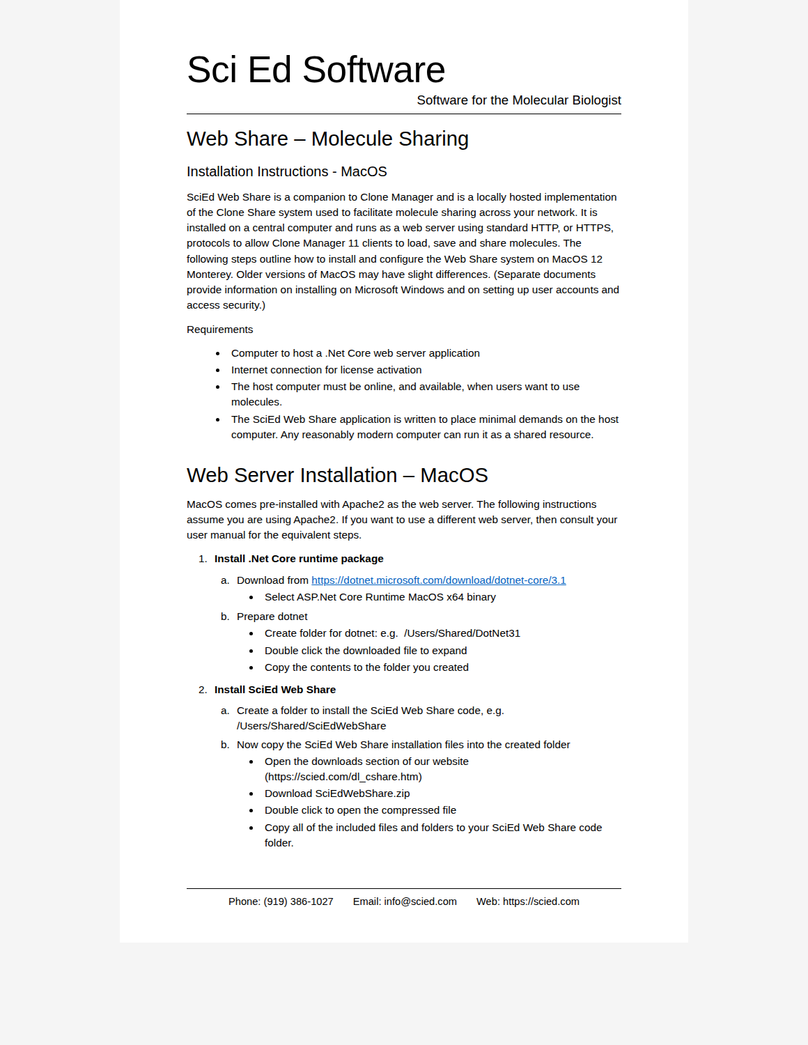Sci Ed Software
Software for the Molecular Biologist
Web Share – Molecule Sharing
Installation Instructions - MacOS
SciEd Web Share is a companion to Clone Manager and is a locally hosted implementation of the Clone Share system used to facilitate molecule sharing across your network. It is installed on a central computer and runs as a web server using standard HTTP, or HTTPS, protocols to allow Clone Manager 11 clients to load, save and share molecules. The following steps outline how to install and configure the Web Share system on MacOS 12 Monterey. Older versions of MacOS may have slight differences. (Separate documents provide information on installing on Microsoft Windows and on setting up user accounts and access security.)
Requirements
Computer to host a .Net Core web server application
Internet connection for license activation
The host computer must be online, and available, when users want to use molecules.
The SciEd Web Share application is written to place minimal demands on the host computer. Any reasonably modern computer can run it as a shared resource.
Web Server Installation – MacOS
MacOS comes pre-installed with Apache2 as the web server. The following instructions assume you are using Apache2. If you want to use a different web server, then consult your user manual for the equivalent steps.
Install .Net Core runtime package
Download from https://dotnet.microsoft.com/download/dotnet-core/3.1
Select ASP.Net Core Runtime MacOS x64 binary
Prepare dotnet
Create folder for dotnet: e.g. /Users/Shared/DotNet31
Double click the downloaded file to expand
Copy the contents to the folder you created
Install SciEd Web Share
Create a folder to install the SciEd Web Share code, e.g. /Users/Shared/SciEdWebShare
Now copy the SciEd Web Share installation files into the created folder
Open the downloads section of our website (https://scied.com/dl_cshare.htm)
Download SciEdWebShare.zip
Double click to open the compressed file
Copy all of the included files and folders to your SciEd Web Share code folder.
Phone: (919) 386-1027 Email: info@scied.com Web: https://scied.com